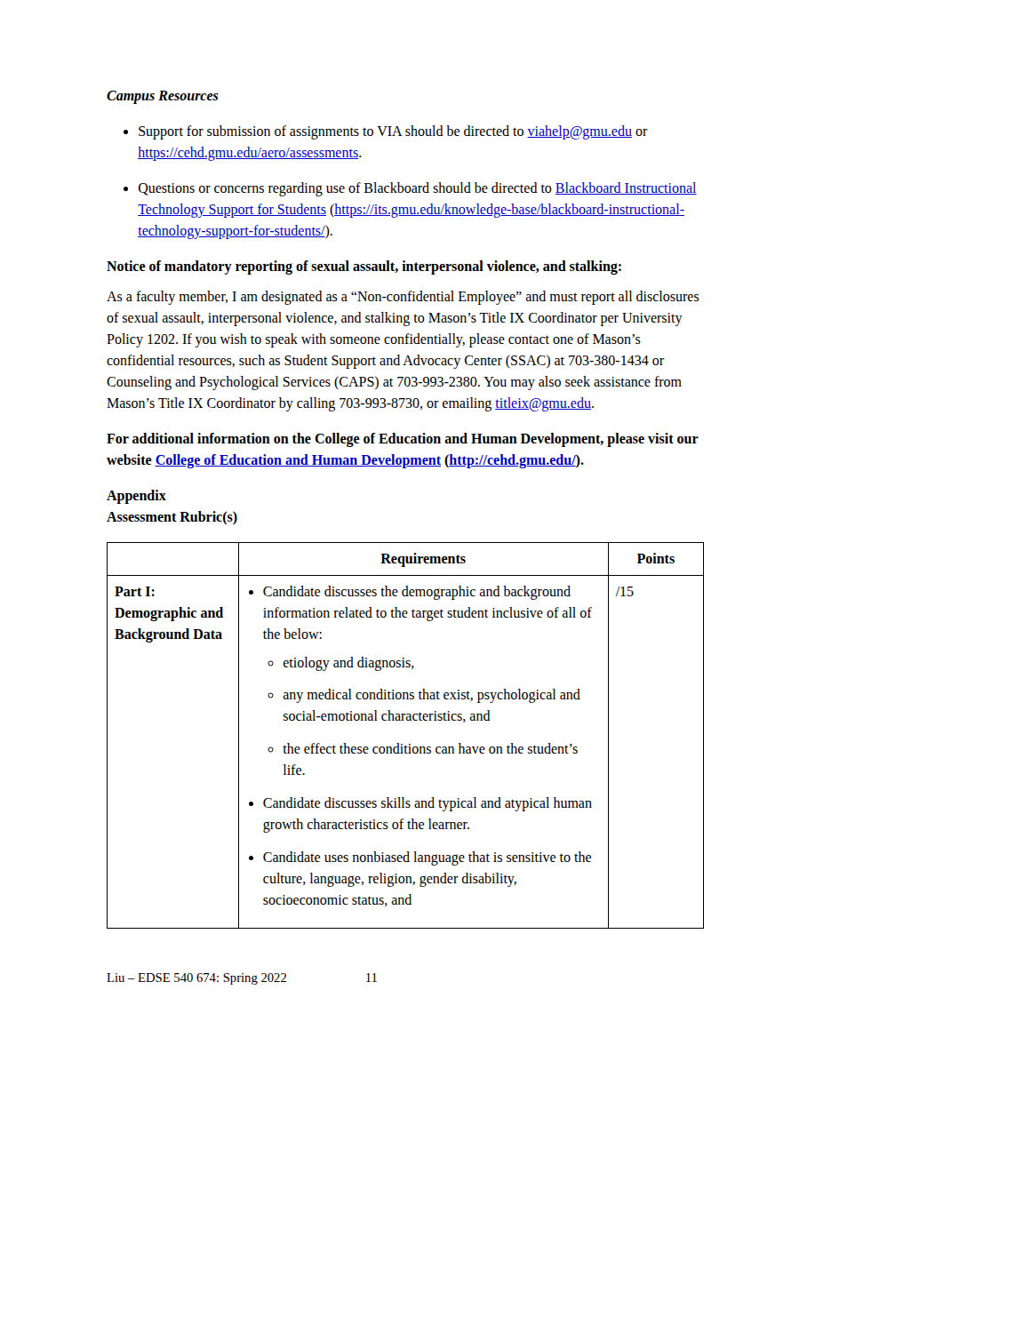Campus Resources
Support for submission of assignments to VIA should be directed to viahelp@gmu.edu or https://cehd.gmu.edu/aero/assessments.
Questions or concerns regarding use of Blackboard should be directed to Blackboard Instructional Technology Support for Students (https://its.gmu.edu/knowledge-base/blackboard-instructional-technology-support-for-students/).
Notice of mandatory reporting of sexual assault, interpersonal violence, and stalking:
As a faculty member, I am designated as a “Non-confidential Employee” and must report all disclosures of sexual assault, interpersonal violence, and stalking to Mason’s Title IX Coordinator per University Policy 1202. If you wish to speak with someone confidentially, please contact one of Mason’s confidential resources, such as Student Support and Advocacy Center (SSAC) at 703-380-1434 or Counseling and Psychological Services (CAPS) at 703-993-2380. You may also seek assistance from Mason’s Title IX Coordinator by calling 703-993-8730, or emailing titleix@gmu.edu.
For additional information on the College of Education and Human Development, please visit our website College of Education and Human Development (http://cehd.gmu.edu/).
Appendix
Assessment Rubric(s)
| | Requirements | Points |
| --- | --- | --- |
| Part I: Demographic and Background Data | Candidate discusses the demographic and background information related to the target student inclusive of all of the below: etiology and diagnosis, any medical conditions that exist, psychological and social-emotional characteristics, and the effect these conditions can have on the student’s life. Candidate discusses skills and typical and atypical human growth characteristics of the learner. Candidate uses nonbiased language that is sensitive to the culture, language, religion, gender disability, socioeconomic status, and | /15 |
Liu – EDSE 540 674: Spring 2022 11